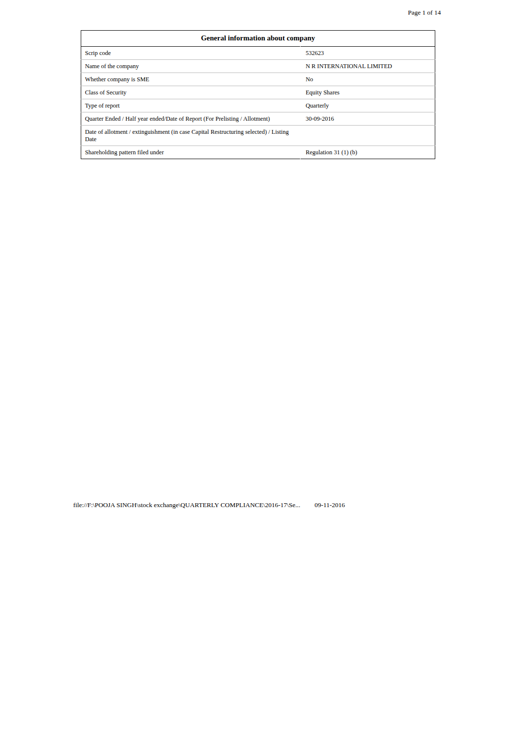Page 1 of 14
General information about company
| Scrip code | 532623 |
| Name of the company | N R INTERNATIONAL LIMITED |
| Whether company is SME | No |
| Class of Security | Equity Shares |
| Type of report | Quarterly |
| Quarter Ended / Half year ended/Date of Report (For Prelisting / Allotment) | 30-09-2016 |
| Date of allotment / extinguishment (in case Capital Restructuring selected) / Listing Date | |
| Shareholding pattern filed under | Regulation 31 (1) (b) |
file://F:\POOJA SINGH\stock exchange\QUARTERLY COMPLIANCE\2016-17\Se... 09-11-2016